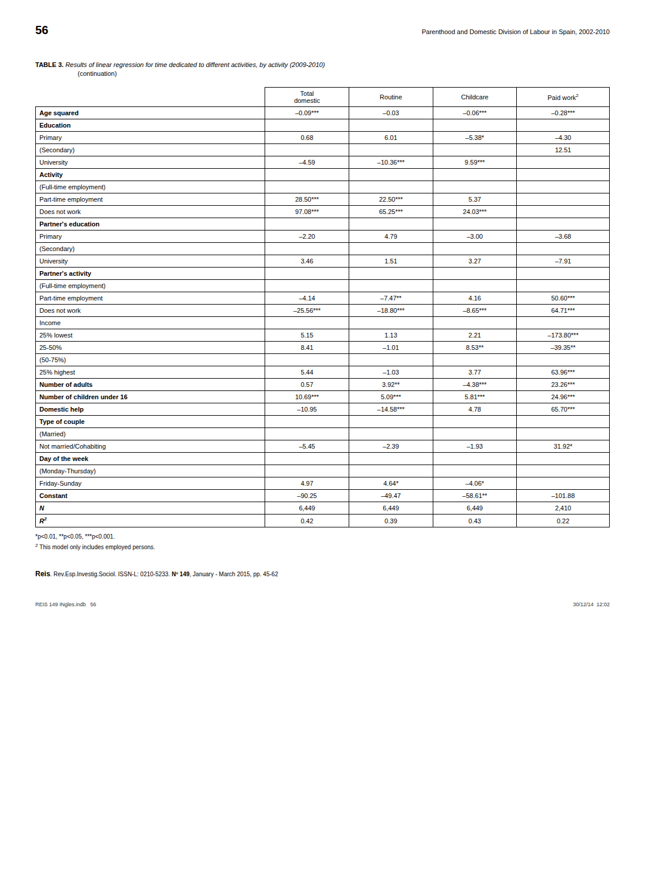56
Parenthood and Domestic Division of Labour in Spain, 2002-2010
TABLE 3. Results of linear regression for time dedicated to different activities, by activity (2009-2010) (continuation)
| | Total domestic | Routine | Childcare | Paid work 2 |
| --- | --- | --- | --- | --- |
| Age squared | –0.09*** | –0.03 | –0.06*** | –0.28*** |
| Education | | | | |
| Primary | 0.68 | 6.01 | –5.38* | –4.30 |
| (Secondary) | | | | 12.51 |
| University | –4.59 | –10.36*** | 9.59*** | |
| Activity | | | | |
| (Full-time employment) | | | | |
| Part-time employment | 28.50*** | 22.50*** | 5.37 | |
| Does not work | 97.08*** | 65.25*** | 24.03*** | |
| Partner's education | | | | |
| Primary | –2.20 | 4.79 | –3.00 | –3.68 |
| (Secondary) | | | | |
| University | 3.46 | 1.51 | 3.27 | –7.91 |
| Partner's activity | | | | |
| (Full-time employment) | | | | |
| Part-time employment | –4.14 | –7.47** | 4.16 | 50.60*** |
| Does not work | –25.56*** | –18.80*** | –8.65*** | 64.71*** |
| Income | | | | |
| 25% lowest | 5.15 | 1.13 | 2.21 | –173.80*** |
| 25-50% | 8.41 | –1.01 | 8.53** | –39.35** |
| (50-75%) | | | | |
| 25% highest | 5.44 | –1.03 | 3.77 | 63.96*** |
| Number of adults | 0.57 | 3.92** | –4.38*** | 23.26*** |
| Number of children under 16 | 10.69*** | 5.09*** | 5.81*** | 24.96*** |
| Domestic help | –10.95 | –14.58*** | 4.78 | 65.70*** |
| Type of couple | | | | |
| (Married) | | | | |
| Not married/Cohabiting | –5.45 | –2.39 | –1.93 | 31.92* |
| Day of the week | | | | |
| (Monday-Thursday) | | | | |
| Friday-Sunday | 4.97 | 4.64* | –4.06* | |
| Constant | –90.25 | –49.47 | –58.61** | –101.88 |
| N | 6,449 | 6,449 | 6,449 | 2,410 |
| R 2 | 0.42 | 0.39 | 0.43 | 0.22 |
*p<0.01, **p<0.05, ***p<0.001.
2 This model only includes employed persons.
Reis. Rev.Esp.Investig.Sociol. ISSN-L: 0210-5233. Nº 149, January - March 2015, pp. 45-62
REIS 149 INgles.indb 56 30/12/14 12:02